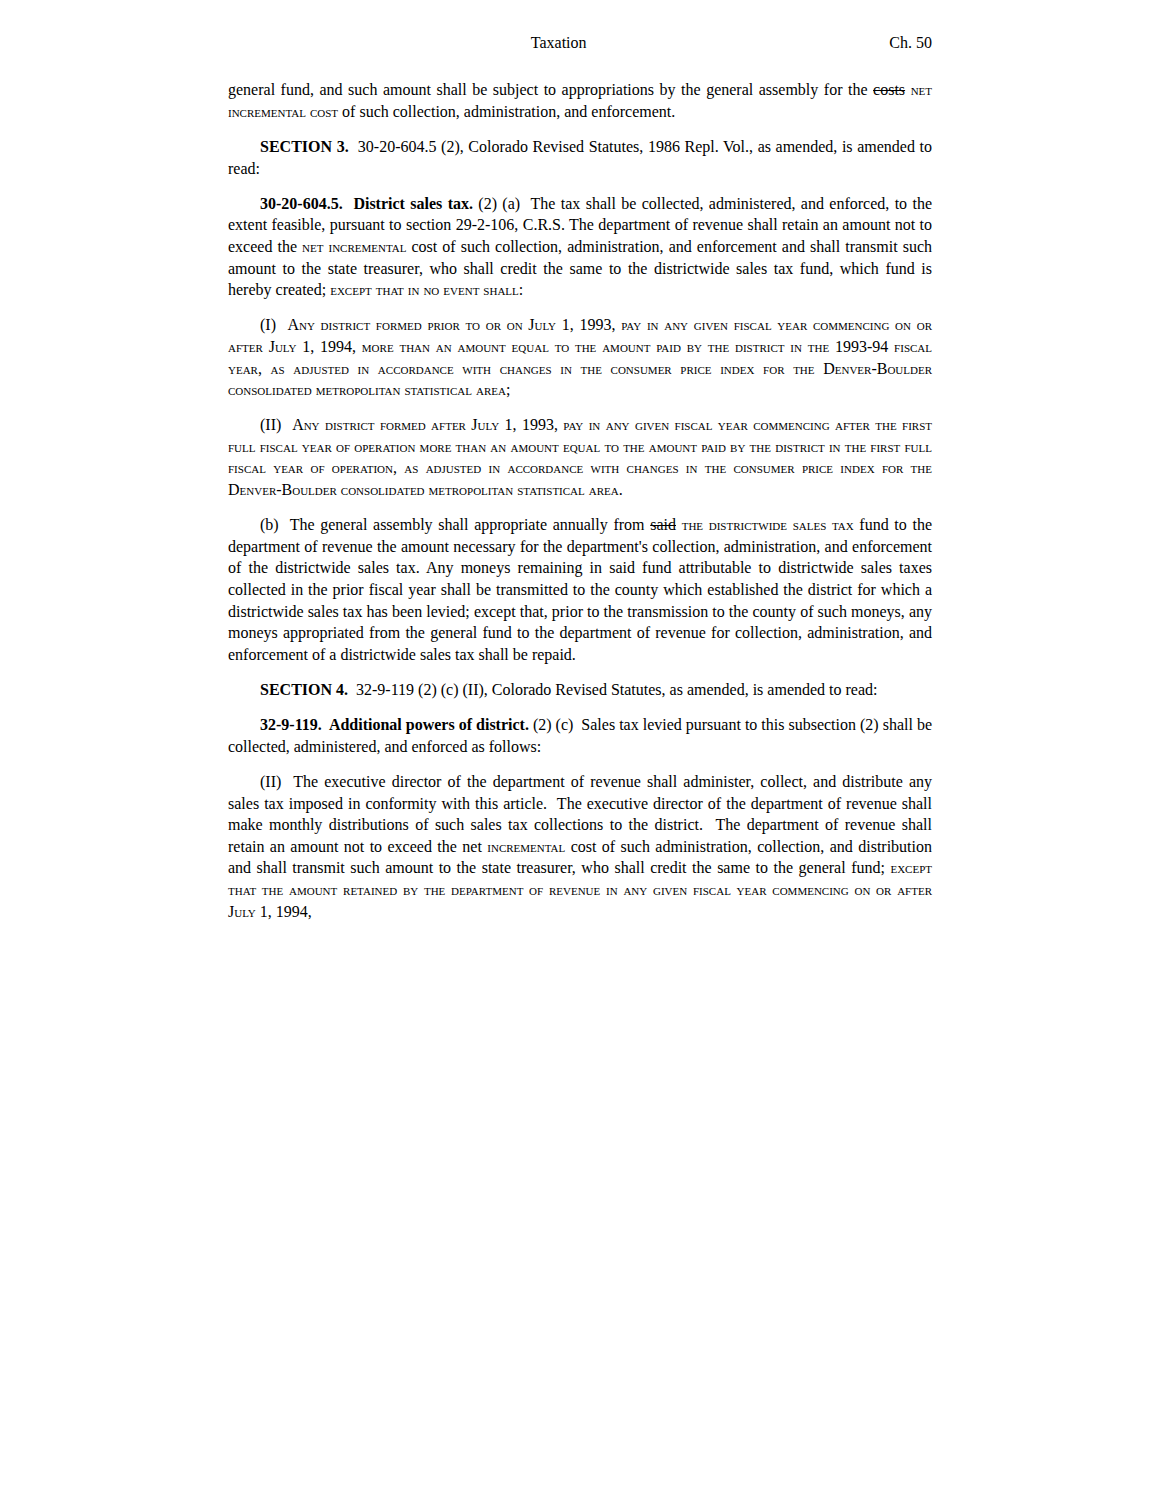Taxation
Ch. 50
general fund, and such amount shall be subject to appropriations by the general assembly for the costs net incremental cost of such collection, administration, and enforcement.
SECTION 3. 30-20-604.5 (2), Colorado Revised Statutes, 1986 Repl. Vol., as amended, is amended to read:
30-20-604.5. District sales tax. (2) (a) The tax shall be collected, administered, and enforced, to the extent feasible, pursuant to section 29-2-106, C.R.S. The department of revenue shall retain an amount not to exceed the net incremental cost of such collection, administration, and enforcement and shall transmit such amount to the state treasurer, who shall credit the same to the districtwide sales tax fund, which fund is hereby created; except that in no event shall:
(I) Any district formed prior to or on July 1, 1993, pay in any given fiscal year commencing on or after July 1, 1994, more than an amount equal to the amount paid by the district in the 1993-94 fiscal year, as adjusted in accordance with changes in the consumer price index for the Denver-Boulder consolidated metropolitan statistical area;
(II) Any district formed after July 1, 1993, pay in any given fiscal year commencing after the first full fiscal year of operation more than an amount equal to the amount paid by the district in the first full fiscal year of operation, as adjusted in accordance with changes in the consumer price index for the Denver-Boulder consolidated metropolitan statistical area.
(b) The general assembly shall appropriate annually from said the districtwide sales tax fund to the department of revenue the amount necessary for the department's collection, administration, and enforcement of the districtwide sales tax. Any moneys remaining in said fund attributable to districtwide sales taxes collected in the prior fiscal year shall be transmitted to the county which established the district for which a districtwide sales tax has been levied; except that, prior to the transmission to the county of such moneys, any moneys appropriated from the general fund to the department of revenue for collection, administration, and enforcement of a districtwide sales tax shall be repaid.
SECTION 4. 32-9-119 (2) (c) (II), Colorado Revised Statutes, as amended, is amended to read:
32-9-119. Additional powers of district. (2) (c) Sales tax levied pursuant to this subsection (2) shall be collected, administered, and enforced as follows:
(II) The executive director of the department of revenue shall administer, collect, and distribute any sales tax imposed in conformity with this article. The executive director of the department of revenue shall make monthly distributions of such sales tax collections to the district. The department of revenue shall retain an amount not to exceed the net incremental cost of such administration, collection, and distribution and shall transmit such amount to the state treasurer, who shall credit the same to the general fund; except that the amount retained by the department of revenue in any given fiscal year commencing on or after July 1, 1994,